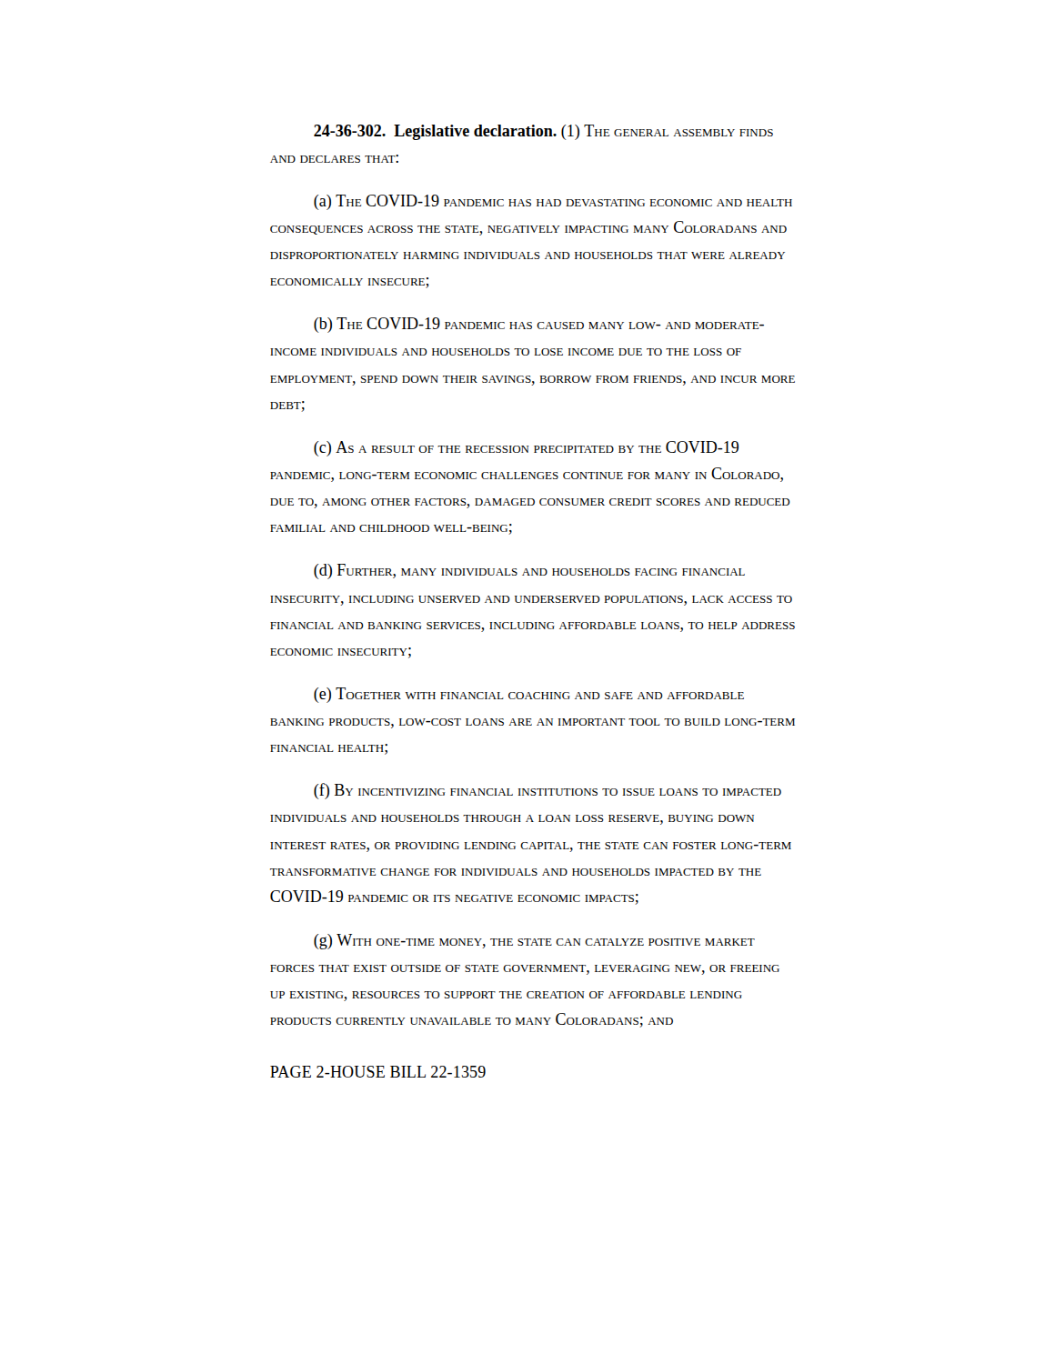24-36-302. Legislative declaration. (1) The general assembly finds and declares that:
(a) The COVID-19 pandemic has had devastating economic and health consequences across the state, negatively impacting many Coloradans and disproportionately harming individuals and households that were already economically insecure;
(b) The COVID-19 pandemic has caused many low- and moderate-income individuals and households to lose income due to the loss of employment, spend down their savings, borrow from friends, and incur more debt;
(c) As a result of the recession precipitated by the COVID-19 pandemic, long-term economic challenges continue for many in Colorado, due to, among other factors, damaged consumer credit scores and reduced familial and childhood well-being;
(d) Further, many individuals and households facing financial insecurity, including unserved and underserved populations, lack access to financial and banking services, including affordable loans, to help address economic insecurity;
(e) Together with financial coaching and safe and affordable banking products, low-cost loans are an important tool to build long-term financial health;
(f) By incentivizing financial institutions to issue loans to impacted individuals and households through a loan loss reserve, buying down interest rates, or providing lending capital, the state can foster long-term transformative change for individuals and households impacted by the COVID-19 pandemic or its negative economic impacts;
(g) With one-time money, the state can catalyze positive market forces that exist outside of state government, leveraging new, or freeing up existing, resources to support the creation of affordable lending products currently unavailable to many Coloradans; and
PAGE 2-HOUSE BILL 22-1359